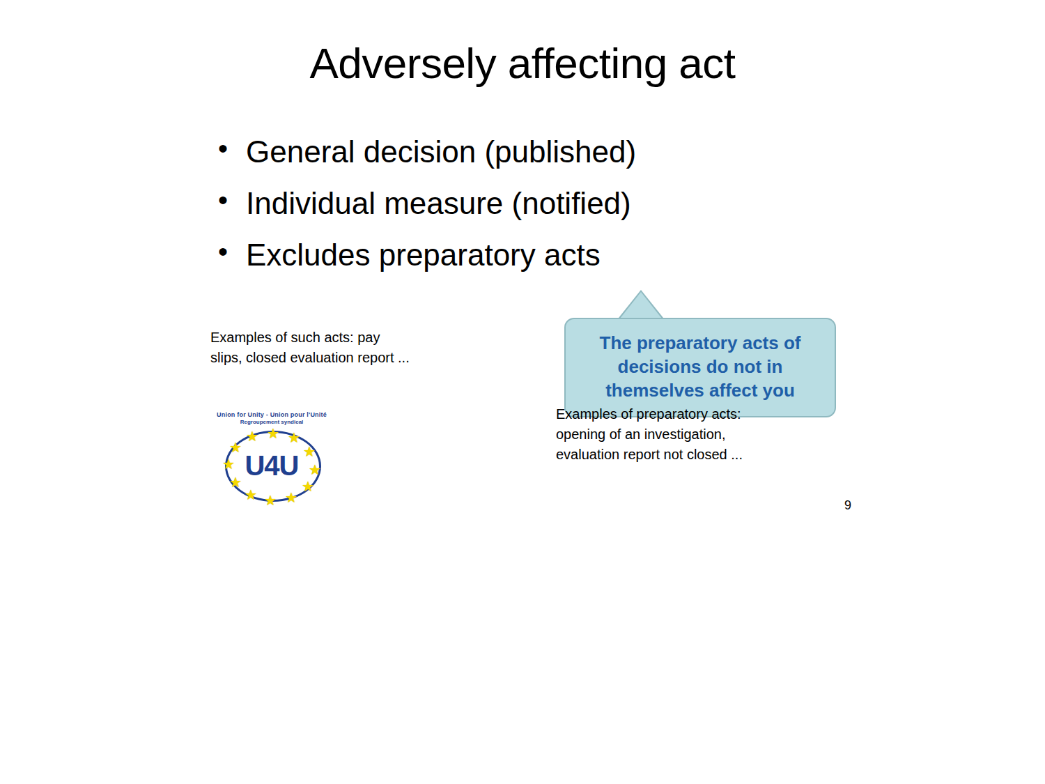Adversely affecting act
General decision (published)
Individual measure (notified)
Excludes preparatory acts
Examples of such acts: pay
slips, closed evaluation report ...
The preparatory acts of decisions do not in themselves affect you
Examples of preparatory acts:
opening of an investigation,
evaluation report not closed ...
Union for Unity - Union pour l'Unité
Regroupement syndical
U4U
★ ★ ★ ★ ★ ★ ★ ★ ★ ★ ★ ★
9